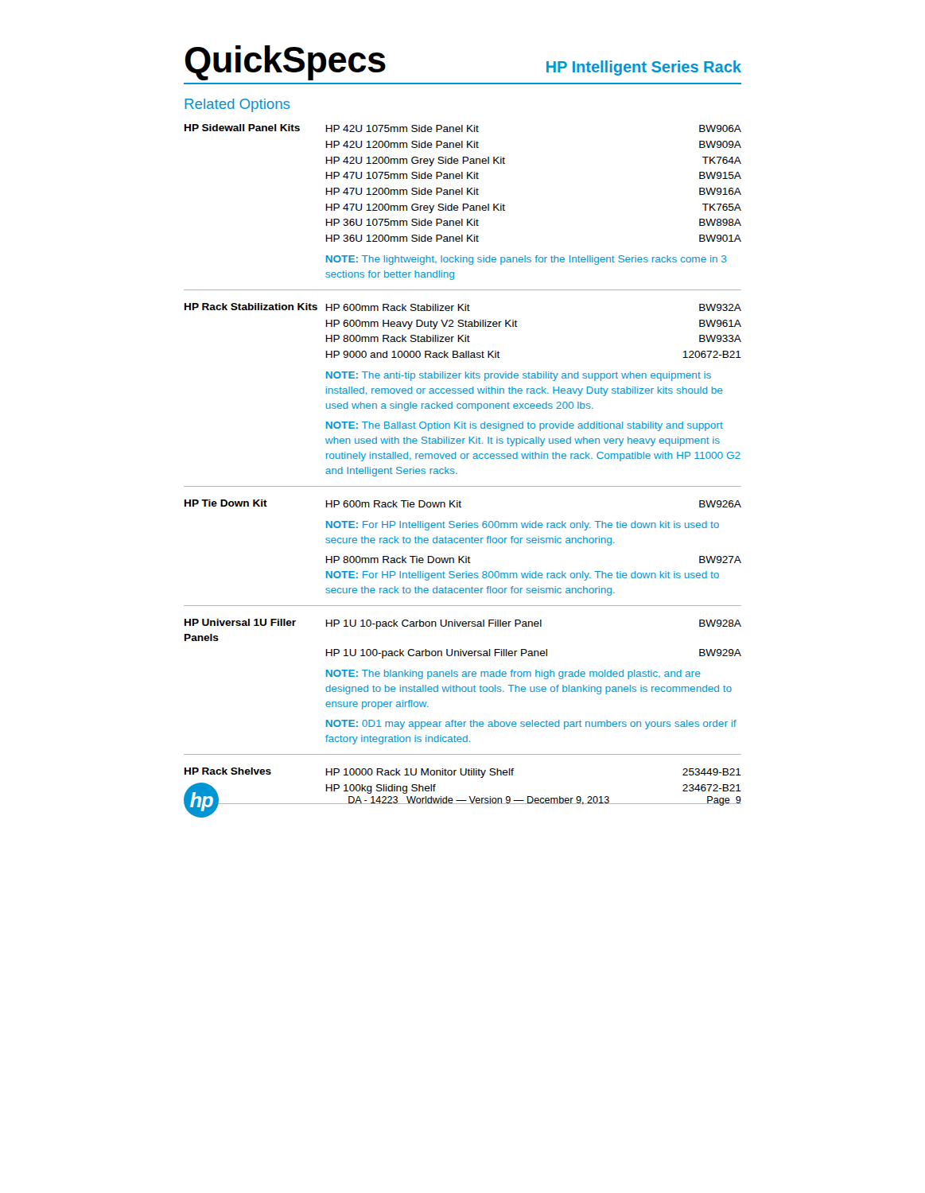QuickSpecs
HP Intelligent Series Rack
Related Options
| HP Sidewall Panel Kits | HP 42U 1075mm Side Panel Kit | BW906A |
| | HP 42U 1200mm Side Panel Kit | BW909A |
| | HP 42U 1200mm Grey Side Panel Kit | TK764A |
| | HP 47U 1075mm Side Panel Kit | BW915A |
| | HP 47U 1200mm Side Panel Kit | BW916A |
| | HP 47U 1200mm Grey Side Panel Kit | TK765A |
| | HP 36U 1075mm Side Panel Kit | BW898A |
| | HP 36U 1200mm Side Panel Kit | BW901A |
| | NOTE: The lightweight, locking side panels for the Intelligent Series racks come in 3 sections for better handling |
| HP Rack Stabilization Kits | HP 600mm Rack Stabilizer Kit | BW932A |
| | HP 600mm Heavy Duty V2 Stabilizer Kit | BW961A |
| | HP 800mm Rack Stabilizer Kit | BW933A |
| | HP 9000 and 10000 Rack Ballast Kit | 120672-B21 |
| | NOTE: The anti-tip stabilizer kits provide stability and support when equipment is installed, removed or accessed within the rack. Heavy Duty stabilizer kits should be used when a single racked component exceeds 200 lbs. NOTE: The Ballast Option Kit is designed to provide additional stability and support when used with the Stabilizer Kit. It is typically used when very heavy equipment is routinely installed, removed or accessed within the rack. Compatible with HP 11000 G2 and Intelligent Series racks. |
| HP Tie Down Kit | HP 600m Rack Tie Down Kit | BW926A |
| | NOTE: For HP Intelligent Series 600mm wide rack only. The tie down kit is used to secure the rack to the datacenter floor for seismic anchoring. |
| | HP 800mm Rack Tie Down Kit | BW927A |
| | NOTE: For HP Intelligent Series 800mm wide rack only. The tie down kit is used to secure the rack to the datacenter floor for seismic anchoring. |
| HP Universal 1U Filler Panels | HP 1U 10-pack Carbon Universal Filler Panel | BW928A |
| | HP 1U 100-pack Carbon Universal Filler Panel | BW929A |
| | NOTE: The blanking panels are made from high grade molded plastic, and are designed to be installed without tools. The use of blanking panels is recommended to ensure proper airflow. NOTE: 0D1 may appear after the above selected part numbers on yours sales order if factory integration is indicated. |
| HP Rack Shelves | HP 10000 Rack 1U Monitor Utility Shelf | 253449-B21 |
| | HP 100kg Sliding Shelf | 234672-B21 |
hp
DA - 14223 Worldwide — Version 9 — December 9, 2013
Page 9